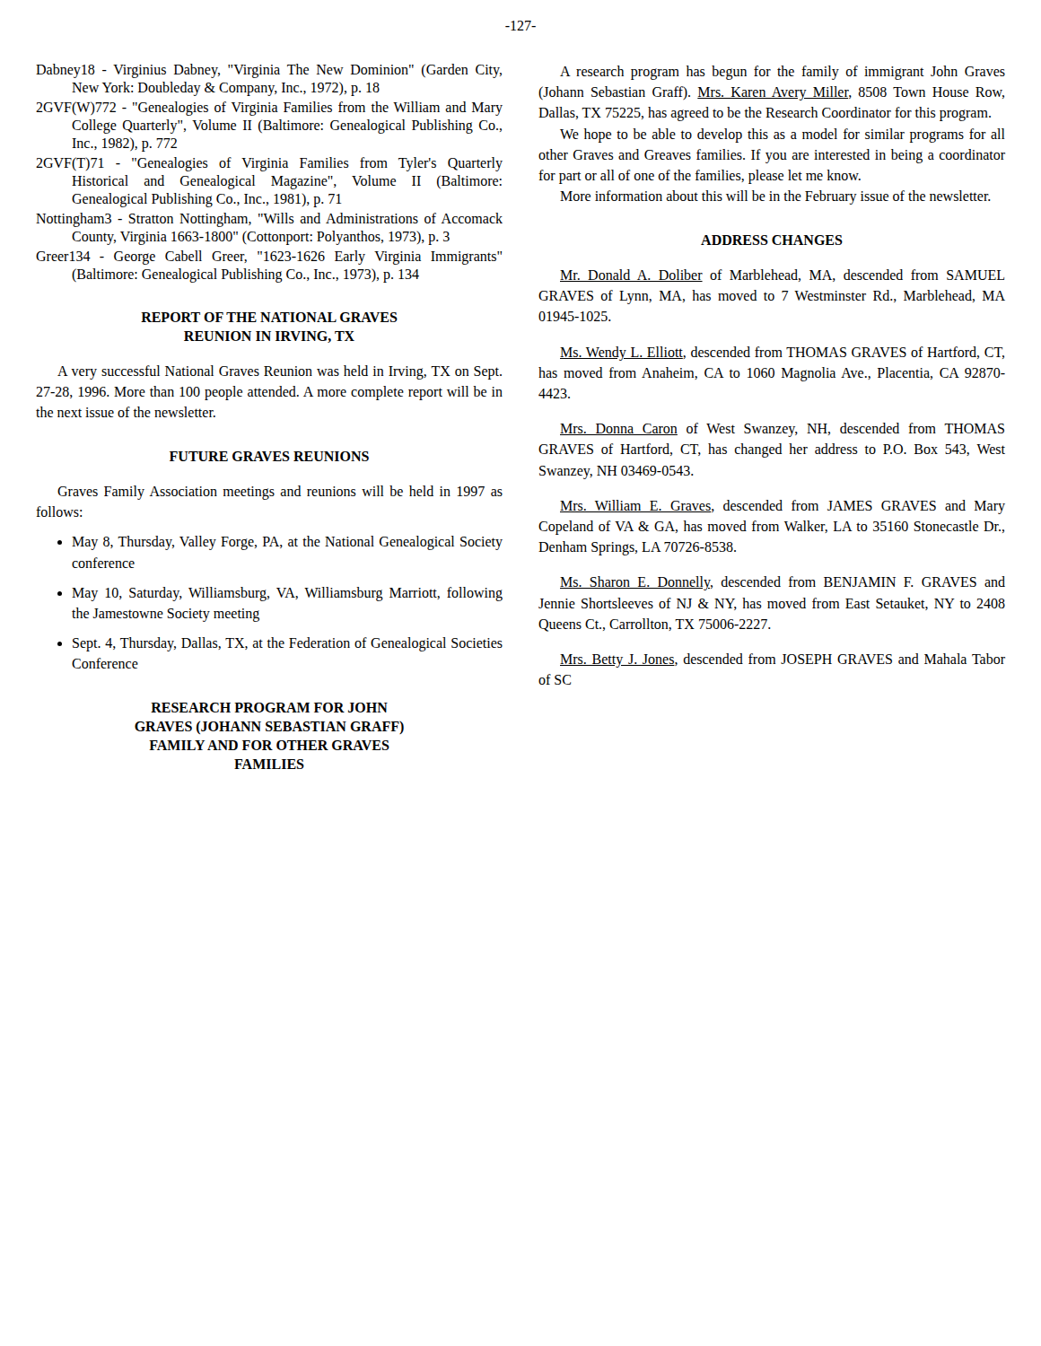-127-
Dabney18 - Virginius Dabney, "Virginia The New Dominion" (Garden City, New York: Doubleday & Company, Inc., 1972), p. 18
2GVF(W)772 - "Genealogies of Virginia Families from the William and Mary College Quarterly", Volume II (Baltimore: Genealogical Publishing Co., Inc., 1982), p. 772
2GVF(T)71 - "Genealogies of Virginia Families from Tyler's Quarterly Historical and Genealogical Magazine", Volume II (Baltimore: Genealogical Publishing Co., Inc., 1981), p. 71
Nottingham3 - Stratton Nottingham, "Wills and Administrations of Accomack County, Virginia 1663-1800" (Cottonport: Polyanthos, 1973), p. 3
Greer134 - George Cabell Greer, "1623-1626 Early Virginia Immigrants" (Baltimore: Genealogical Publishing Co., Inc., 1973), p. 134
REPORT OF THE NATIONAL GRAVES
REUNION IN IRVING, TX
A very successful National Graves Reunion was held in Irving, TX on Sept. 27-28, 1996. More than 100 people attended. A more complete report will be in the next issue of the newsletter.
FUTURE GRAVES REUNIONS
Graves Family Association meetings and reunions will be held in 1997 as follows:
May 8, Thursday, Valley Forge, PA, at the National Genealogical Society conference
May 10, Saturday, Williamsburg, VA, Williamsburg Marriott, following the Jamestowne Society meeting
Sept. 4, Thursday, Dallas, TX, at the Federation of Genealogical Societies Conference
RESEARCH PROGRAM FOR JOHN
GRAVES (JOHANN SEBASTIAN GRAFF)
FAMILY AND FOR OTHER GRAVES
FAMILIES
A research program has begun for the family of immigrant John Graves (Johann Sebastian Graff). Mrs. Karen Avery Miller, 8508 Town House Row, Dallas, TX 75225, has agreed to be the Research Coordinator for this program.
We hope to be able to develop this as a model for similar programs for all other Graves and Greaves families. If you are interested in being a coordinator for part or all of one of the families, please let me know.
More information about this will be in the February issue of the newsletter.
ADDRESS CHANGES
Mr. Donald A. Doliber of Marblehead, MA, descended from SAMUEL GRAVES of Lynn, MA, has moved to 7 Westminster Rd., Marblehead, MA 01945-1025.
Ms. Wendy L. Elliott, descended from THOMAS GRAVES of Hartford, CT, has moved from Anaheim, CA to 1060 Magnolia Ave., Placentia, CA 92870-4423.
Mrs. Donna Caron of West Swanzey, NH, descended from THOMAS GRAVES of Hartford, CT, has changed her address to P.O. Box 543, West Swanzey, NH 03469-0543.
Mrs. William E. Graves, descended from JAMES GRAVES and Mary Copeland of VA & GA, has moved from Walker, LA to 35160 Stonecastle Dr., Denham Springs, LA 70726-8538.
Ms. Sharon E. Donnelly, descended from BENJAMIN F. GRAVES and Jennie Shortsleeves of NJ & NY, has moved from East Setauket, NY to 2408 Queens Ct., Carrollton, TX 75006-2227.
Mrs. Betty J. Jones, descended from JOSEPH GRAVES and Mahala Tabor of SC